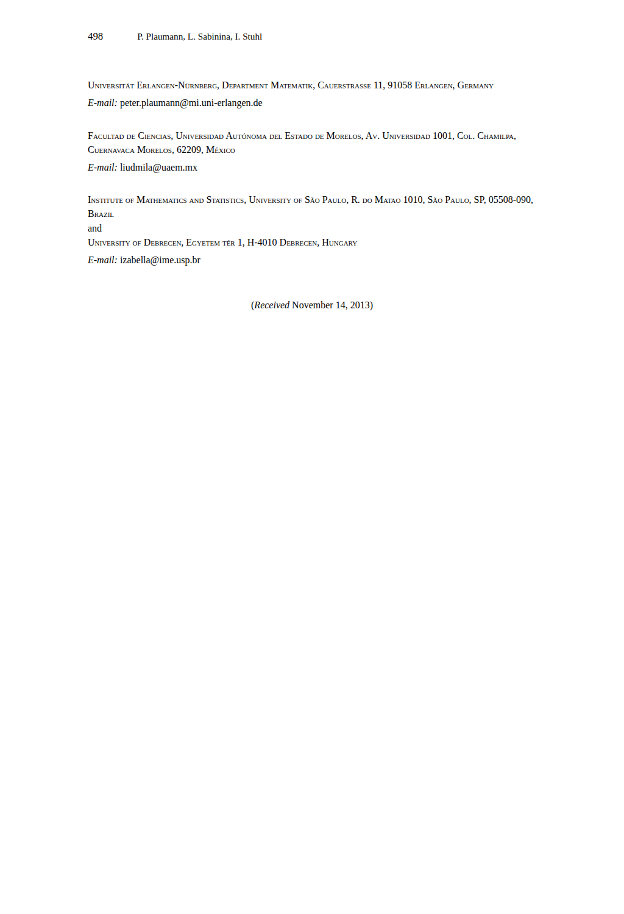498 P. Plaumann, L. Sabinina, I. Stuhl
Universität Erlangen-Nürnberg, Department Matematik, Cauerstrasse 11, 91058 Erlangen, Germany
E-mail: peter.plaumann@mi.uni-erlangen.de
Facultad de Ciencias, Universidad Autónoma del Estado de Morelos, Av. Universidad 1001, Col. Chamilpa, Cuernavaca Morelos, 62209, México
E-mail: liudmila@uaem.mx
Institute of Mathematics and Statistics, University of São Paulo, R. do Matao 1010, São Paulo, SP, 05508-090, Brazil
and
University of Debrecen, Egyetem tér 1, H-4010 Debrecen, Hungary
E-mail: izabella@ime.usp.br
(Received November 14, 2013)